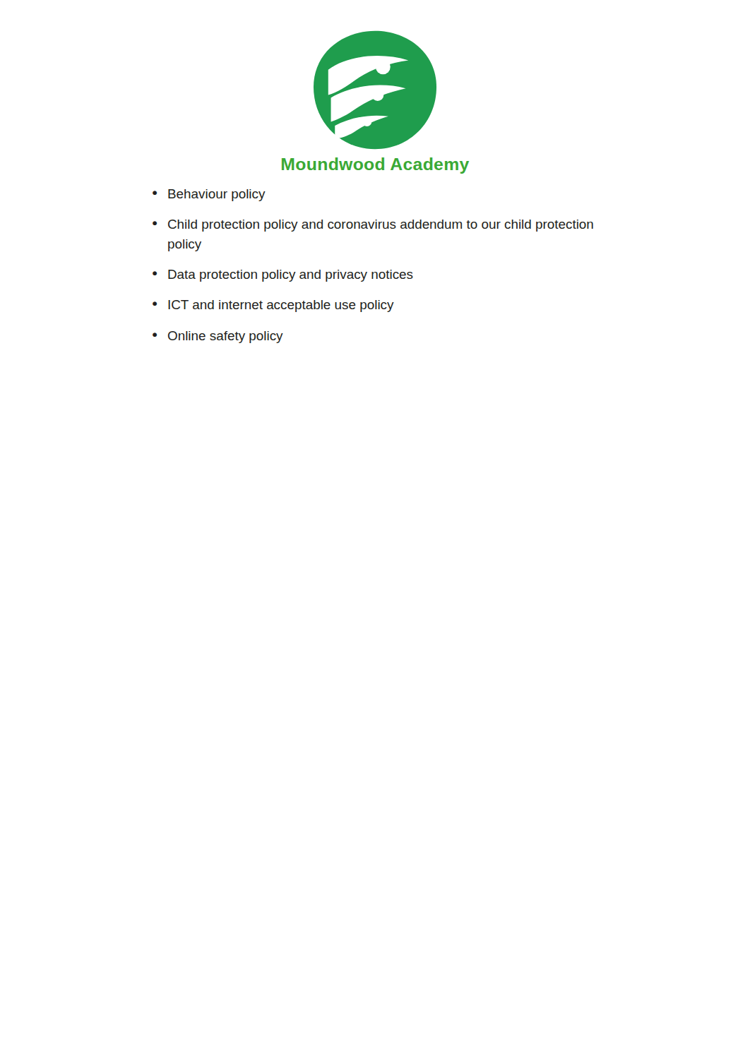Moundwood Academy
Behaviour policy
Child protection policy and coronavirus addendum to our child protection policy
Data protection policy and privacy notices
ICT and internet acceptable use policy
Online safety policy